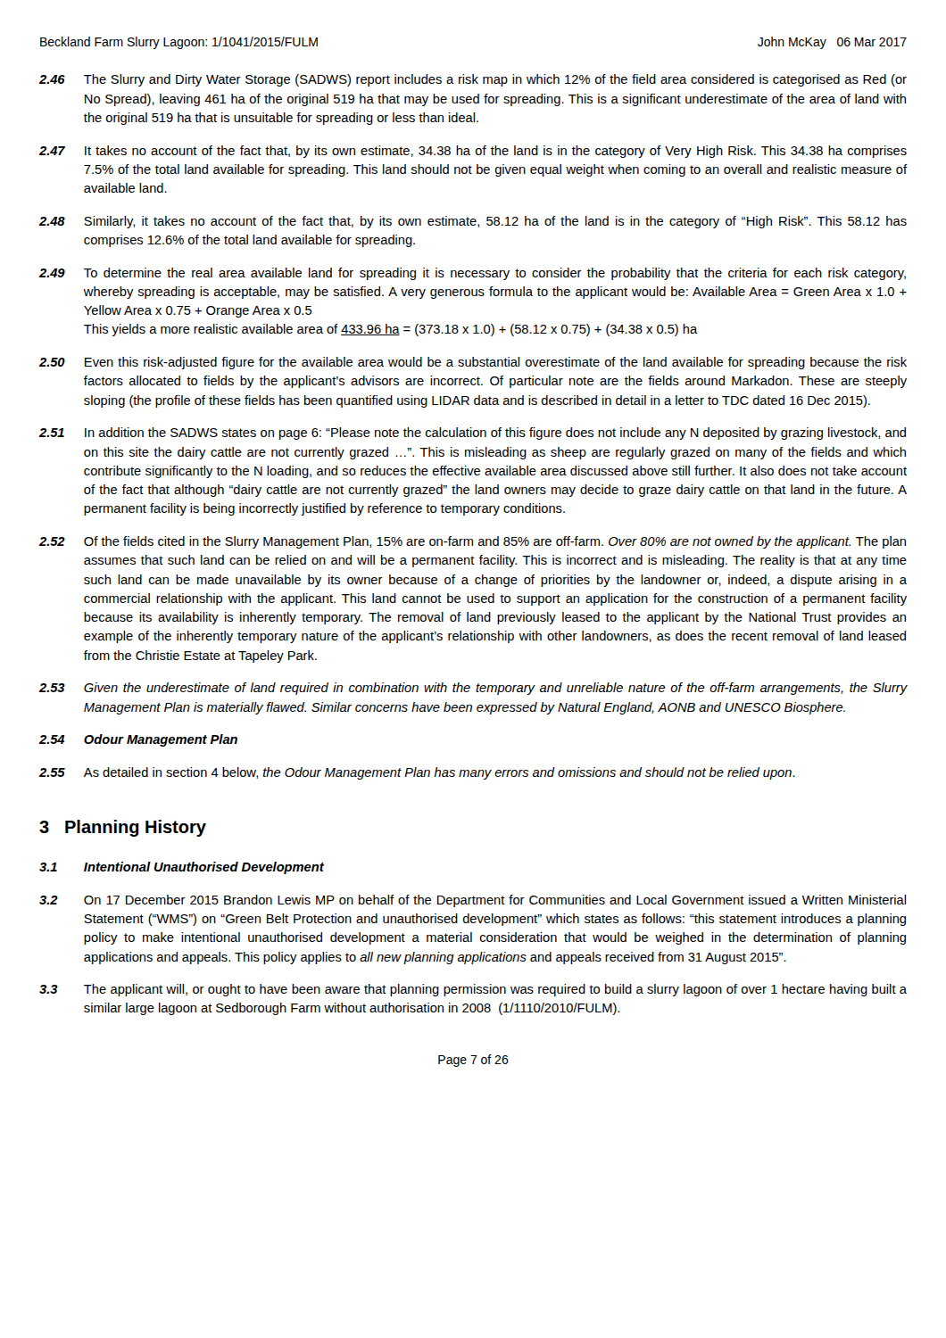Beckland Farm Slurry Lagoon: 1/1041/2015/FULM John McKay 06 Mar 2017
2.46
The Slurry and Dirty Water Storage (SADWS) report includes a risk map in which 12% of the field area considered is categorised as Red (or No Spread), leaving 461 ha of the original 519 ha that may be used for spreading. This is a significant underestimate of the area of land with the original 519 ha that is unsuitable for spreading or less than ideal.
2.47
It takes no account of the fact that, by its own estimate, 34.38 ha of the land is in the category of Very High Risk. This 34.38 ha comprises 7.5% of the total land available for spreading. This land should not be given equal weight when coming to an overall and realistic measure of available land.
2.48
Similarly, it takes no account of the fact that, by its own estimate, 58.12 ha of the land is in the category of “High Risk”. This 58.12 has comprises 12.6% of the total land available for spreading.
2.49
To determine the real area available land for spreading it is necessary to consider the probability that the criteria for each risk category, whereby spreading is acceptable, may be satisfied. A very generous formula to the applicant would be: Available Area = Green Area x 1.0 + Yellow Area x 0.75 + Orange Area x 0.5
This yields a more realistic available area of 433.96 ha = (373.18 x 1.0) + (58.12 x 0.75) + (34.38 x 0.5) ha
2.50
Even this risk-adjusted figure for the available area would be a substantial overestimate of the land available for spreading because the risk factors allocated to fields by the applicant’s advisors are incorrect. Of particular note are the fields around Markadon. These are steeply sloping (the profile of these fields has been quantified using LIDAR data and is described in detail in a letter to TDC dated 16 Dec 2015).
2.51
In addition the SADWS states on page 6: “Please note the calculation of this figure does not include any N deposited by grazing livestock, and on this site the dairy cattle are not currently grazed …”. This is misleading as sheep are regularly grazed on many of the fields and which contribute significantly to the N loading, and so reduces the effective available area discussed above still further. It also does not take account of the fact that although “dairy cattle are not currently grazed” the land owners may decide to graze dairy cattle on that land in the future. A permanent facility is being incorrectly justified by reference to temporary conditions.
2.52
Of the fields cited in the Slurry Management Plan, 15% are on-farm and 85% are off-farm. Over 80% are not owned by the applicant. The plan assumes that such land can be relied on and will be a permanent facility. This is incorrect and is misleading. The reality is that at any time such land can be made unavailable by its owner because of a change of priorities by the landowner or, indeed, a dispute arising in a commercial relationship with the applicant. This land cannot be used to support an application for the construction of a permanent facility because its availability is inherently temporary. The removal of land previously leased to the applicant by the National Trust provides an example of the inherently temporary nature of the applicant’s relationship with other landowners, as does the recent removal of land leased from the Christie Estate at Tapeley Park.
2.53
Given the underestimate of land required in combination with the temporary and unreliable nature of the off-farm arrangements, the Slurry Management Plan is materially flawed. Similar concerns have been expressed by Natural England, AONB and UNESCO Biosphere.
2.54
Odour Management Plan
2.55
As detailed in section 4 below, the Odour Management Plan has many errors and omissions and should not be relied upon.
3 Planning History
3.1
Intentional Unauthorised Development
3.2
On 17 December 2015 Brandon Lewis MP on behalf of the Department for Communities and Local Government issued a Written Ministerial Statement (“WMS”) on “Green Belt Protection and unauthorised development” which states as follows: “this statement introduces a planning policy to make intentional unauthorised development a material consideration that would be weighed in the determination of planning applications and appeals. This policy applies to all new planning applications and appeals received from 31 August 2015”.
3.3
The applicant will, or ought to have been aware that planning permission was required to build a slurry lagoon of over 1 hectare having built a similar large lagoon at Sedborough Farm without authorisation in 2008 (1/1110/2010/FULM).
Page 7 of 26